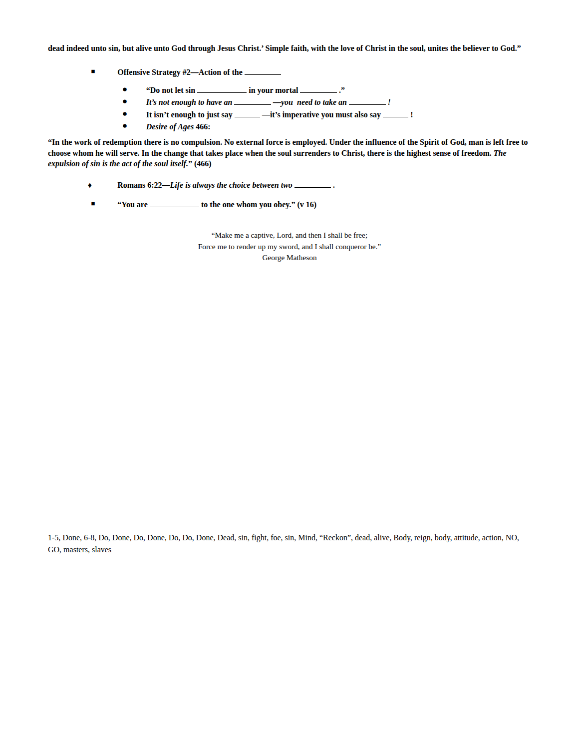dead indeed unto sin, but alive unto God through Jesus Christ.’ Simple faith, with the love of Christ in the soul, unites the believer to God.”
■ Offensive Strategy #2—Action of the
●“Do not let sin in your mortal .”
●It’s not enough to have an —you need to take an !
●It isn’t enough to just say —it’s imperative you must also say !
●Desire of Ages 466:
“In the work of redemption there is no compulsion. No external force is employed. Under the influence of the Spirit of God, man is left free to choose whom he will serve. In the change that takes place when the soul surrenders to Christ, there is the highest sense of freedom. The expulsion of sin is the act of the soul itself.” (466)
♦ Romans 6:22—Life is always the choice between two .
■ “You are to the one whom you obey.” (v 16)
“Make me a captive, Lord, and then I shall be free;
Force me to render up my sword, and I shall conqueror be.”
George Matheson
1-5, Done, 6-8, Do, Done, Do, Done, Do, Do, Done, Dead, sin, fight, foe, sin, Mind, “Reckon”, dead, alive, Body, reign, body, attitude, action, NO, GO, masters, slaves